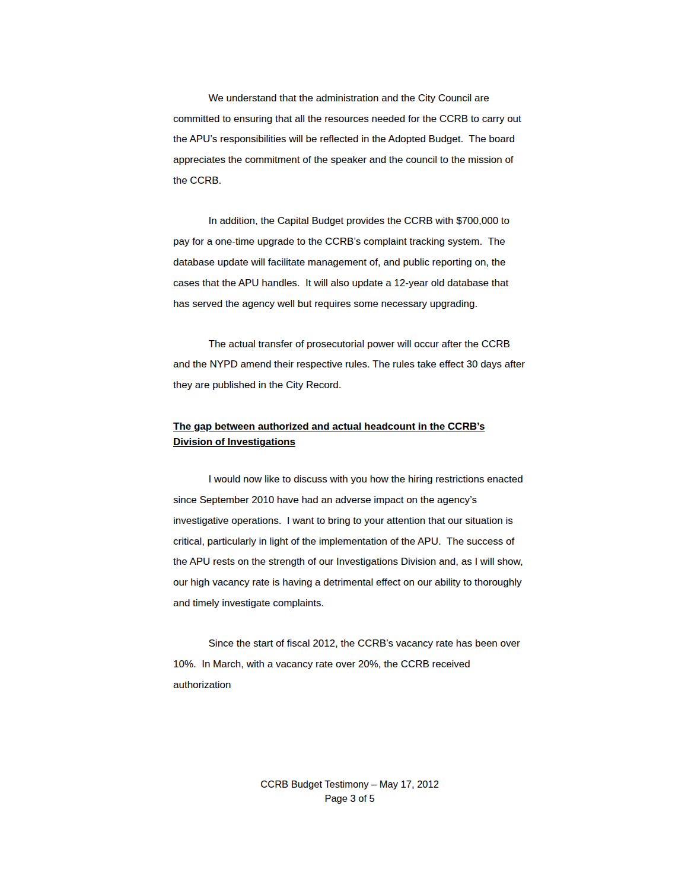We understand that the administration and the City Council are committed to ensuring that all the resources needed for the CCRB to carry out the APU’s responsibilities will be reflected in the Adopted Budget. The board appreciates the commitment of the speaker and the council to the mission of the CCRB.
In addition, the Capital Budget provides the CCRB with $700,000 to pay for a one-time upgrade to the CCRB’s complaint tracking system. The database update will facilitate management of, and public reporting on, the cases that the APU handles. It will also update a 12-year old database that has served the agency well but requires some necessary upgrading.
The actual transfer of prosecutorial power will occur after the CCRB and the NYPD amend their respective rules. The rules take effect 30 days after they are published in the City Record.
The gap between authorized and actual headcount in the CCRB’s Division of Investigations
I would now like to discuss with you how the hiring restrictions enacted since September 2010 have had an adverse impact on the agency’s investigative operations. I want to bring to your attention that our situation is critical, particularly in light of the implementation of the APU. The success of the APU rests on the strength of our Investigations Division and, as I will show, our high vacancy rate is having a detrimental effect on our ability to thoroughly and timely investigate complaints.
Since the start of fiscal 2012, the CCRB’s vacancy rate has been over 10%. In March, with a vacancy rate over 20%, the CCRB received authorization
CCRB Budget Testimony – May 17, 2012
Page 3 of 5